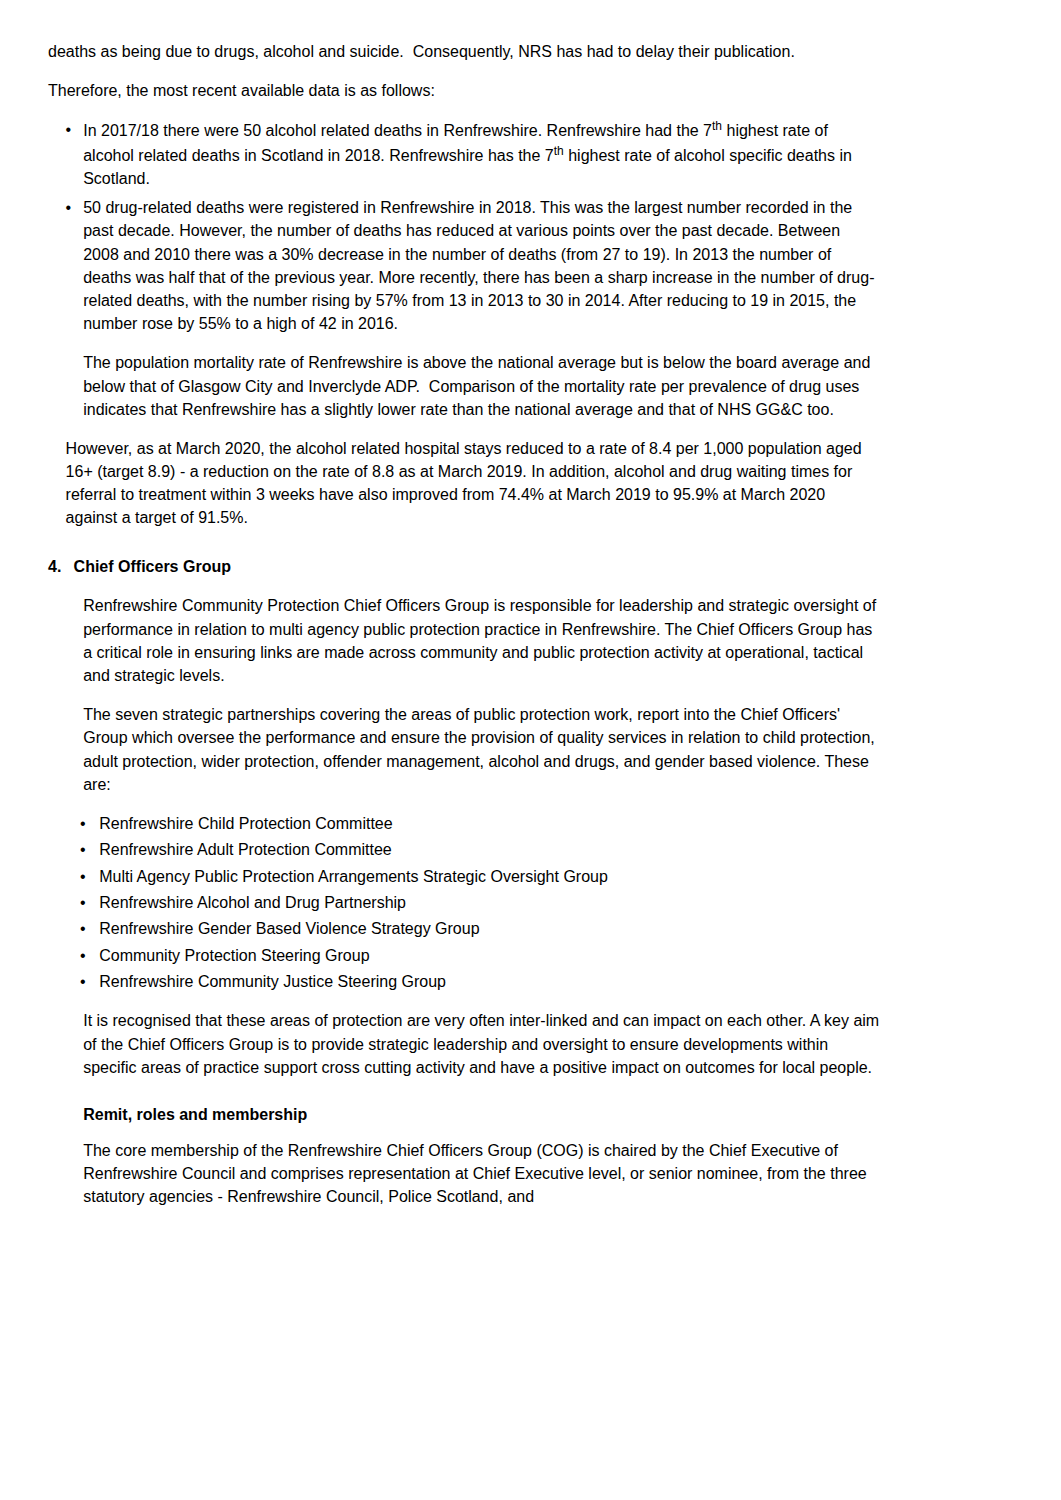deaths as being due to drugs, alcohol and suicide. Consequently, NRS has had to delay their publication.
Therefore, the most recent available data is as follows:
In 2017/18 there were 50 alcohol related deaths in Renfrewshire. Renfrewshire had the 7th highest rate of alcohol related deaths in Scotland in 2018. Renfrewshire has the 7th highest rate of alcohol specific deaths in Scotland.
50 drug-related deaths were registered in Renfrewshire in 2018. This was the largest number recorded in the past decade. However, the number of deaths has reduced at various points over the past decade. Between 2008 and 2010 there was a 30% decrease in the number of deaths (from 27 to 19). In 2013 the number of deaths was half that of the previous year. More recently, there has been a sharp increase in the number of drug-related deaths, with the number rising by 57% from 13 in 2013 to 30 in 2014. After reducing to 19 in 2015, the number rose by 55% to a high of 42 in 2016.
The population mortality rate of Renfrewshire is above the national average but is below the board average and below that of Glasgow City and Inverclyde ADP. Comparison of the mortality rate per prevalence of drug uses indicates that Renfrewshire has a slightly lower rate than the national average and that of NHS GG&C too.
However, as at March 2020, the alcohol related hospital stays reduced to a rate of 8.4 per 1,000 population aged 16+ (target 8.9) - a reduction on the rate of 8.8 as at March 2019. In addition, alcohol and drug waiting times for referral to treatment within 3 weeks have also improved from 74.4% at March 2019 to 95.9% at March 2020 against a target of 91.5%.
4. Chief Officers Group
Renfrewshire Community Protection Chief Officers Group is responsible for leadership and strategic oversight of performance in relation to multi agency public protection practice in Renfrewshire. The Chief Officers Group has a critical role in ensuring links are made across community and public protection activity at operational, tactical and strategic levels.
The seven strategic partnerships covering the areas of public protection work, report into the Chief Officers' Group which oversee the performance and ensure the provision of quality services in relation to child protection, adult protection, wider protection, offender management, alcohol and drugs, and gender based violence. These are:
Renfrewshire Child Protection Committee
Renfrewshire Adult Protection Committee
Multi Agency Public Protection Arrangements Strategic Oversight Group
Renfrewshire Alcohol and Drug Partnership
Renfrewshire Gender Based Violence Strategy Group
Community Protection Steering Group
Renfrewshire Community Justice Steering Group
It is recognised that these areas of protection are very often inter-linked and can impact on each other. A key aim of the Chief Officers Group is to provide strategic leadership and oversight to ensure developments within specific areas of practice support cross cutting activity and have a positive impact on outcomes for local people.
Remit, roles and membership
The core membership of the Renfrewshire Chief Officers Group (COG) is chaired by the Chief Executive of Renfrewshire Council and comprises representation at Chief Executive level, or senior nominee, from the three statutory agencies - Renfrewshire Council, Police Scotland, and